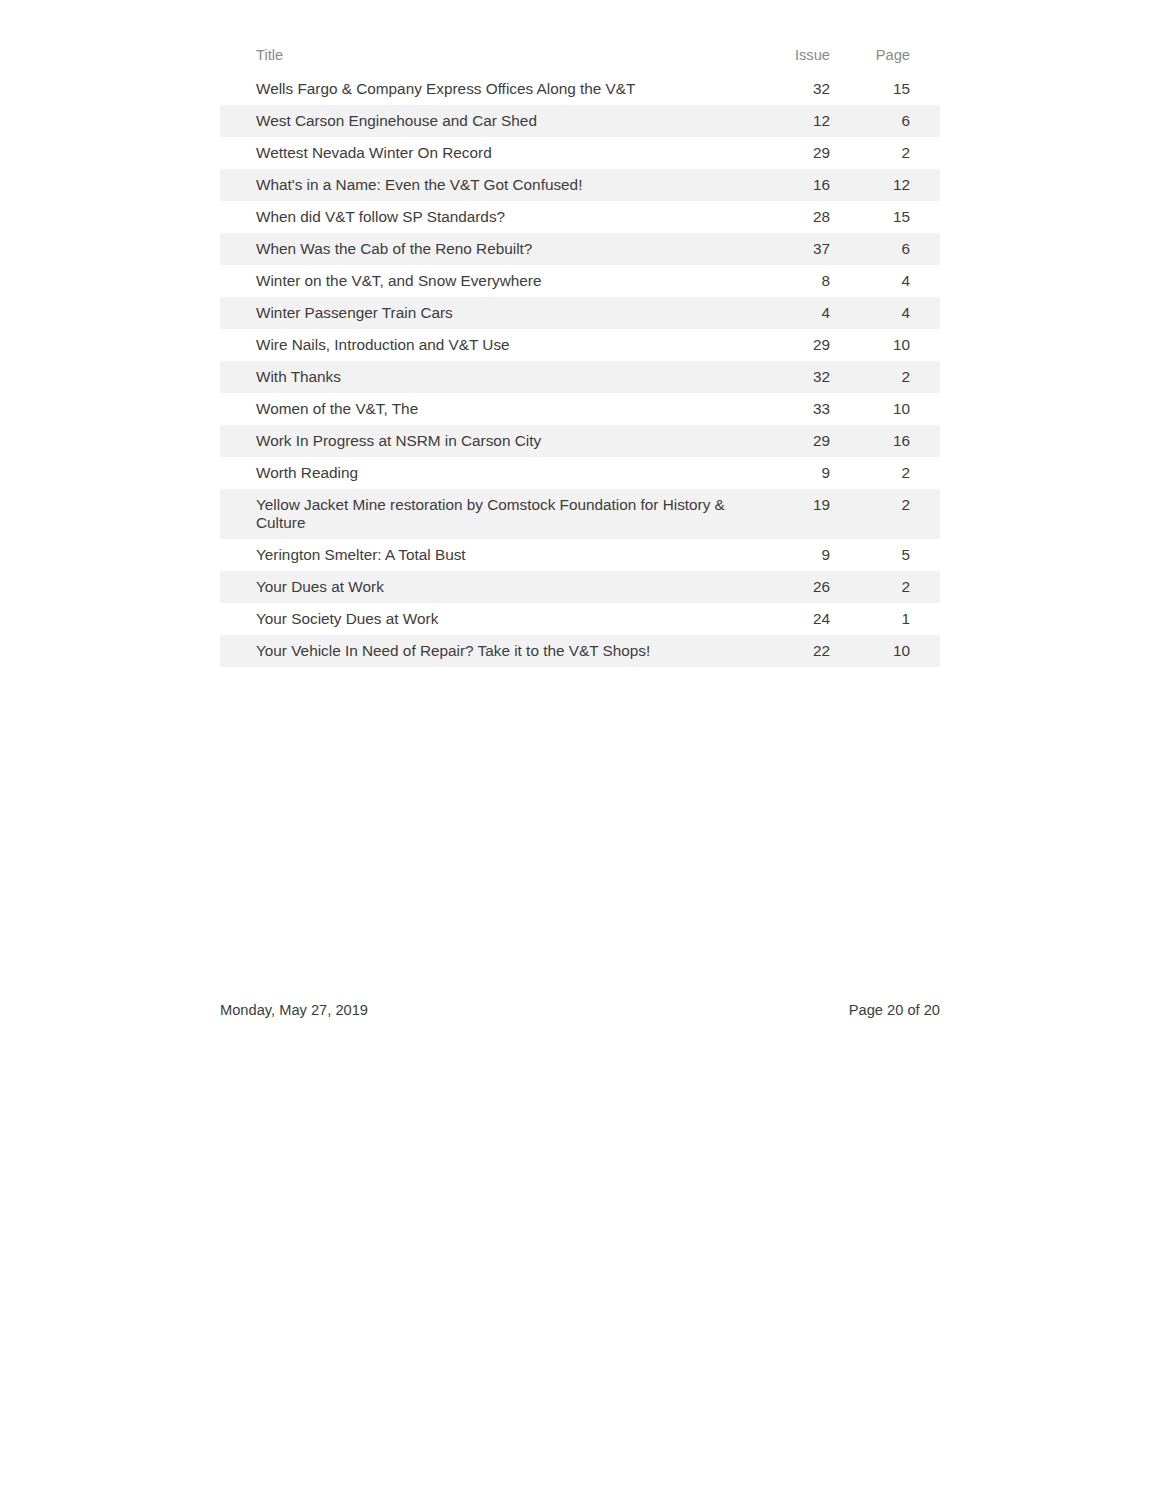| Title | Issue | Page |
| --- | --- | --- |
| Wells Fargo & Company Express Offices Along the V&T | 32 | 15 |
| West Carson Enginehouse and Car Shed | 12 | 6 |
| Wettest Nevada Winter On Record | 29 | 2 |
| What's in a Name: Even the V&T Got Confused! | 16 | 12 |
| When did V&T follow SP Standards? | 28 | 15 |
| When Was the Cab of the Reno Rebuilt? | 37 | 6 |
| Winter on the V&T, and Snow Everywhere | 8 | 4 |
| Winter Passenger Train Cars | 4 | 4 |
| Wire Nails, Introduction and V&T Use | 29 | 10 |
| With Thanks | 32 | 2 |
| Women of the V&T, The | 33 | 10 |
| Work In Progress at NSRM in Carson City | 29 | 16 |
| Worth Reading | 9 | 2 |
| Yellow Jacket Mine restoration by Comstock Foundation for History & Culture | 19 | 2 |
| Yerington Smelter: A Total Bust | 9 | 5 |
| Your Dues at Work | 26 | 2 |
| Your Society Dues at Work | 24 | 1 |
| Your Vehicle In Need of Repair? Take it to the V&T Shops! | 22 | 10 |
Monday, May 27, 2019 Page 20 of 20